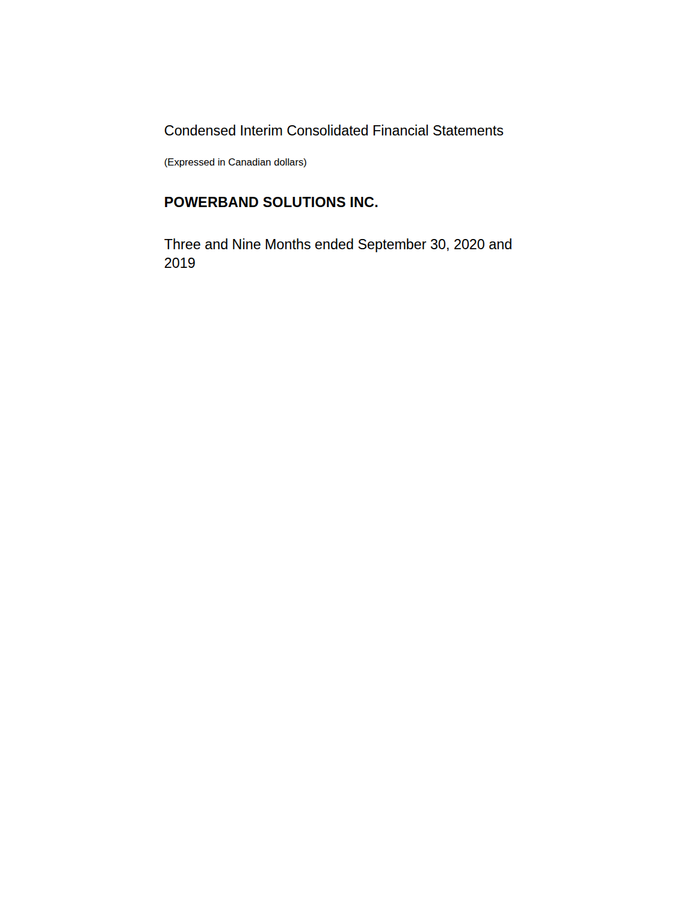Condensed Interim Consolidated Financial Statements
(Expressed in Canadian dollars)
POWERBAND SOLUTIONS INC.
Three and Nine Months ended September 30, 2020 and 2019